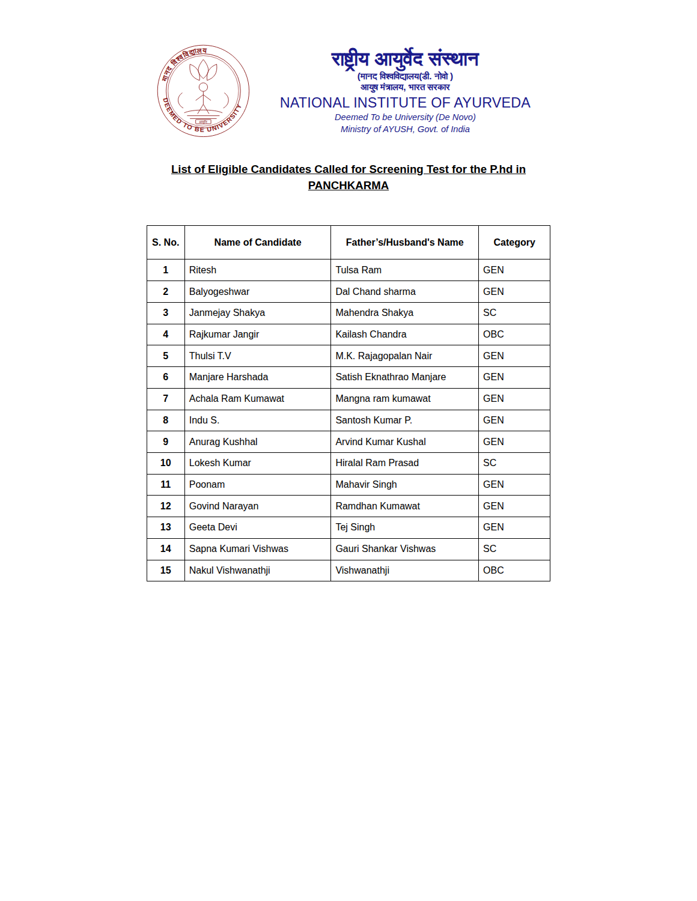मानद विश्वविद्यालय DEEMED TO BE UNIVERSITY आयुर्वेद
राष्ट्रीय आयुर्वेद संस्थान
(मानद विश्वविद्यालय(डी. नोवो )
आयुष मंत्रालय, भारत सरकार
NATIONAL INSTITUTE OF AYURVEDA
Deemed To be University (De Novo)
Ministry of AYUSH, Govt. of India
List of Eligible Candidates Called for Screening Test for the P.hd in
PANCHKARMA
| S. No. | Name of Candidate | Father’s/Husband's Name | Category |
| --- | --- | --- | --- |
| 1 | Ritesh | Tulsa Ram | GEN |
| 2 | Balyogeshwar | Dal Chand sharma | GEN |
| 3 | Janmejay Shakya | Mahendra Shakya | SC |
| 4 | Rajkumar Jangir | Kailash Chandra | OBC |
| 5 | Thulsi T.V | M.K. Rajagopalan Nair | GEN |
| 6 | Manjare Harshada | Satish Eknathrao Manjare | GEN |
| 7 | Achala Ram Kumawat | Mangna ram kumawat | GEN |
| 8 | Indu S. | Santosh Kumar P. | GEN |
| 9 | Anurag Kushhal | Arvind Kumar Kushal | GEN |
| 10 | Lokesh Kumar | Hiralal Ram Prasad | SC |
| 11 | Poonam | Mahavir Singh | GEN |
| 12 | Govind Narayan | Ramdhan Kumawat | GEN |
| 13 | Geeta Devi | Tej Singh | GEN |
| 14 | Sapna Kumari Vishwas | Gauri Shankar Vishwas | SC |
| 15 | Nakul Vishwanathji | Vishwanathji | OBC |